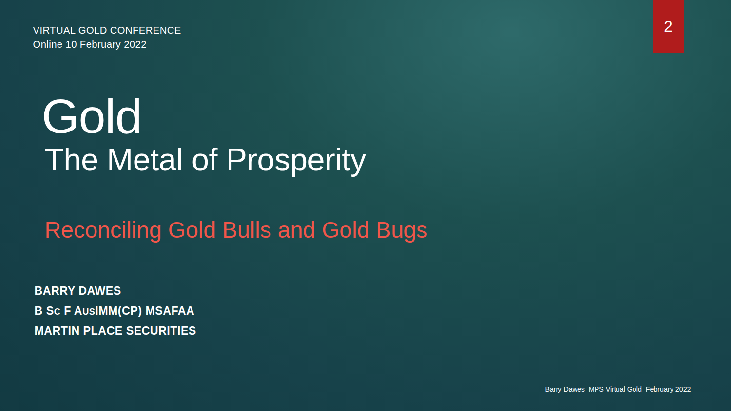2
Virtual Gold Conference
Online 10 February 2022
Gold
The Metal of Prosperity
Reconciling Gold Bulls and Gold Bugs
BARRY DAWES
B SC F AUSIMM(CP) MSAFAA
MARTIN PLACE SECURITIES
Barry Dawes MPS Virtual Gold February 2022